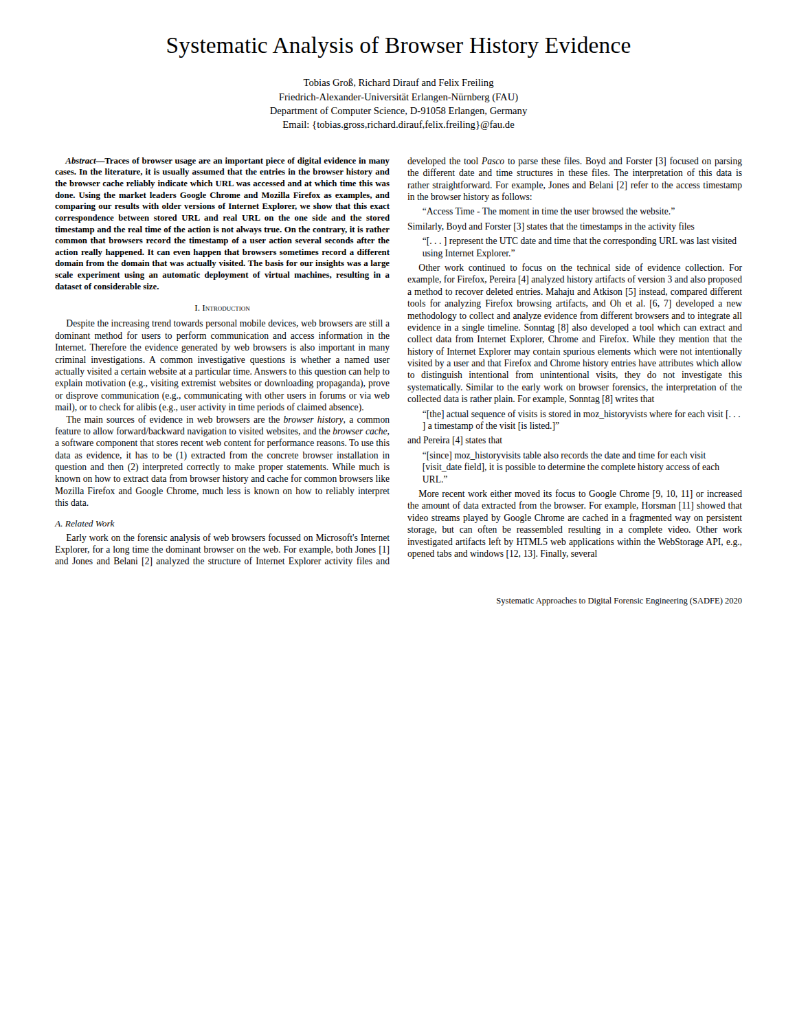Systematic Analysis of Browser History Evidence
Tobias Groß, Richard Dirauf and Felix Freiling
Friedrich-Alexander-Universität Erlangen-Nürnberg (FAU)
Department of Computer Science, D-91058 Erlangen, Germany
Email: {tobias.gross,richard.dirauf,felix.freiling}@fau.de
Abstract—Traces of browser usage are an important piece of digital evidence in many cases. In the literature, it is usually assumed that the entries in the browser history and the browser cache reliably indicate which URL was accessed and at which time this was done. Using the market leaders Google Chrome and Mozilla Firefox as examples, and comparing our results with older versions of Internet Explorer, we show that this exact correspondence between stored URL and real URL on the one side and the stored timestamp and the real time of the action is not always true. On the contrary, it is rather common that browsers record the timestamp of a user action several seconds after the action really happened. It can even happen that browsers sometimes record a different domain from the domain that was actually visited. The basis for our insights was a large scale experiment using an automatic deployment of virtual machines, resulting in a dataset of considerable size.
I. Introduction
Despite the increasing trend towards personal mobile devices, web browsers are still a dominant method for users to perform communication and access information in the Internet. Therefore the evidence generated by web browsers is also important in many criminal investigations. A common investigative questions is whether a named user actually visited a certain website at a particular time. Answers to this question can help to explain motivation (e.g., visiting extremist websites or downloading propaganda), prove or disprove communication (e.g., communicating with other users in forums or via web mail), or to check for alibis (e.g., user activity in time periods of claimed absence).
The main sources of evidence in web browsers are the browser history, a common feature to allow forward/backward navigation to visited websites, and the browser cache, a software component that stores recent web content for performance reasons. To use this data as evidence, it has to be (1) extracted from the concrete browser installation in question and then (2) interpreted correctly to make proper statements. While much is known on how to extract data from browser history and cache for common browsers like Mozilla Firefox and Google Chrome, much less is known on how to reliably interpret this data.
A. Related Work
Early work on the forensic analysis of web browsers focussed on Microsoft's Internet Explorer, for a long time the dominant browser on the web. For example, both Jones [1] and Jones and Belani [2] analyzed the structure of Internet Explorer activity files and developed the tool Pasco to parse these files. Boyd and Forster [3] focused on parsing the different date and time structures in these files. The interpretation of this data is rather straightforward. For example, Jones and Belani [2] refer to the access timestamp in the browser history as follows:
“Access Time - The moment in time the user browsed the website.”
Similarly, Boyd and Forster [3] states that the timestamps in the activity files
“[. . . ] represent the UTC date and time that the corresponding URL was last visited using Internet Explorer.”
Other work continued to focus on the technical side of evidence collection. For example, for Firefox, Pereira [4] analyzed history artifacts of version 3 and also proposed a method to recover deleted entries. Mahaju and Atkison [5] instead, compared different tools for analyzing Firefox browsing artifacts, and Oh et al. [6, 7] developed a new methodology to collect and analyze evidence from different browsers and to integrate all evidence in a single timeline. Sonntag [8] also developed a tool which can extract and collect data from Internet Explorer, Chrome and Firefox. While they mention that the history of Internet Explorer may contain spurious elements which were not intentionally visited by a user and that Firefox and Chrome history entries have attributes which allow to distinguish intentional from unintentional visits, they do not investigate this systematically. Similar to the early work on browser forensics, the interpretation of the collected data is rather plain. For example, Sonntag [8] writes that
“[the] actual sequence of visits is stored in moz_historyvists where for each visit [. . . ] a timestamp of the visit [is listed.]”
and Pereira [4] states that
“[since] moz_historyvisits table also records the date and time for each visit [visit_date field], it is possible to determine the complete history access of each URL.”
More recent work either moved its focus to Google Chrome [9, 10, 11] or increased the amount of data extracted from the browser. For example, Horsman [11] showed that video streams played by Google Chrome are cached in a fragmented way on persistent storage, but can often be reassembled resulting in a complete video. Other work investigated artifacts left by HTML5 web applications within the WebStorage API, e.g., opened tabs and windows [12, 13]. Finally, several
Systematic Approaches to Digital Forensic Engineering (SADFE) 2020